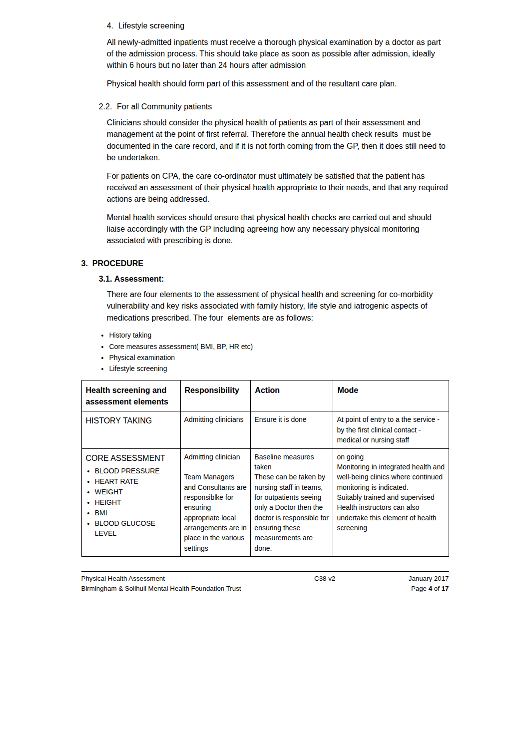4. Lifestyle screening
All newly-admitted inpatients must receive a thorough physical examination by a doctor as part of the admission process. This should take place as soon as possible after admission, ideally within 6 hours but no later than 24 hours after admission
Physical health should form part of this assessment and of the resultant care plan.
2.2. For all Community patients
Clinicians should consider the physical health of patients as part of their assessment and management at the point of first referral. Therefore the annual health check results must be documented in the care record, and if it is not forth coming from the GP, then it does still need to be undertaken.
For patients on CPA, the care co-ordinator must ultimately be satisfied that the patient has received an assessment of their physical health appropriate to their needs, and that any required actions are being addressed.
Mental health services should ensure that physical health checks are carried out and should liaise accordingly with the GP including agreeing how any necessary physical monitoring associated with prescribing is done.
3. PROCEDURE
3.1. Assessment:
There are four elements to the assessment of physical health and screening for co-morbidity vulnerability and key risks associated with family history, life style and iatrogenic aspects of medications prescribed. The four elements are as follows:
History taking
Core measures assessment( BMI, BP, HR etc)
Physical examination
Lifestyle screening
| Health screening and assessment elements | Responsibility | Action | Mode |
| --- | --- | --- | --- |
| HISTORY TAKING | Admitting clinicians | Ensure it is done | At point of entry to a the service - by the first clinical contact - medical or nursing staff |
| CORE ASSESSMENT BLOOD PRESSURE HEART RATE WEIGHT HEIGHT BMI BLOOD GLUCOSE LEVEL | Admitting clinician Team Managers and Consultants are responsiblke for ensuring appropriate local arrangements are in place in the various settings | Baseline measures taken These can be taken by nursing staff in teams, for outpatients seeing only a Doctor then the doctor is responsible for ensuring these measurements are done. | on going Monitoring in integrated health and well-being clinics where continued monitoring is indicated. Suitably trained and supervised Health instructors can also undertake this element of health screening |
Physical Health Assessment
Birmingham & Solihull Mental Health Foundation Trust
C38 v2
January 2017
Page 4 of 17